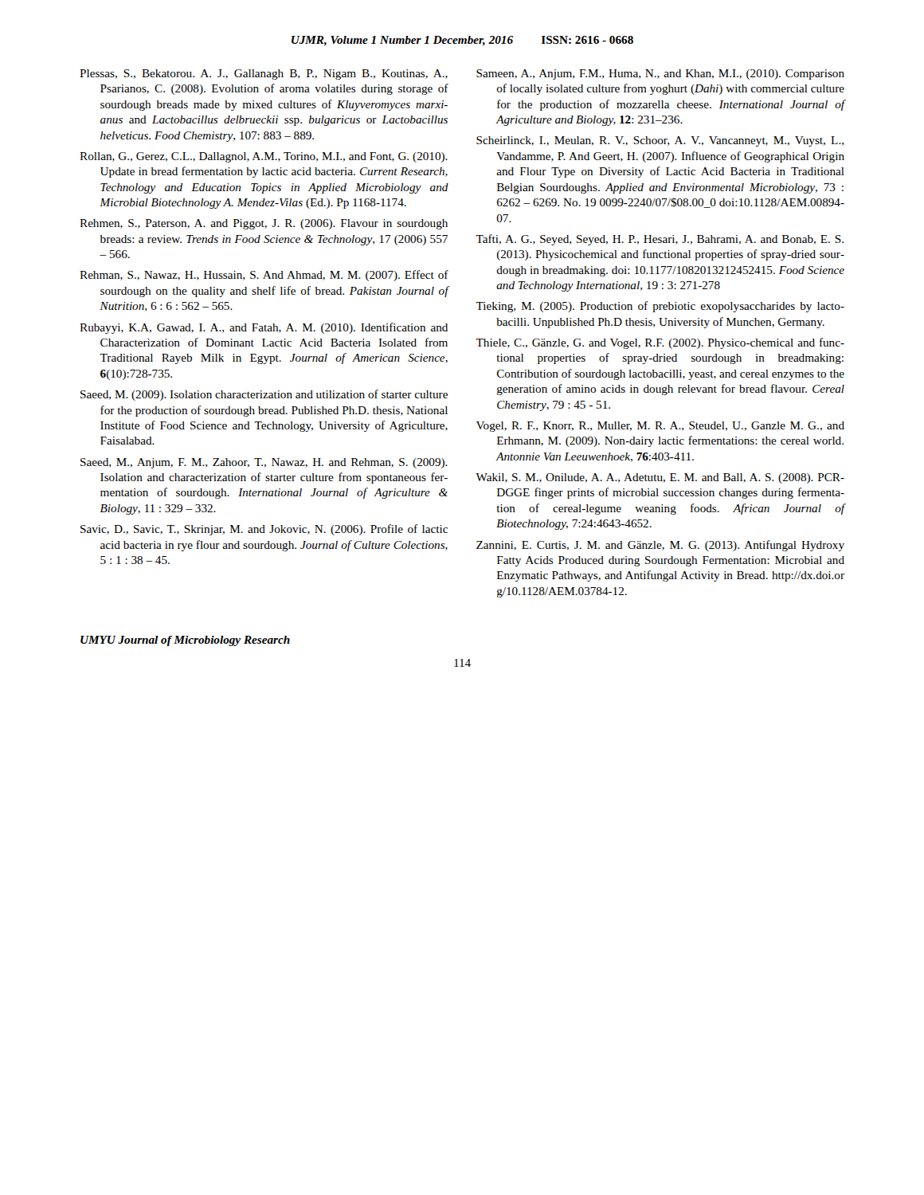UJMR, Volume 1 Number 1 December, 2016 ISSN: 2616 - 0668
Plessas, S., Bekatorou. A. J., Gallanagh B, P., Nigam B., Koutinas, A., Psarianos, C. (2008). Evolution of aroma volatiles during storage of sourdough breads made by mixed cultures of Kluyveromyces marxianus and Lactobacillus delbrueckii ssp. bulgaricus or Lactobacillus helveticus. Food Chemistry, 107: 883 – 889.
Rollan, G., Gerez, C.L., Dallagnol, A.M., Torino, M.I., and Font, G. (2010). Update in bread fermentation by lactic acid bacteria. Current Research, Technology and Education Topics in Applied Microbiology and Microbial Biotechnology A. Mendez-Vilas (Ed.). Pp 1168-1174.
Rehmen, S., Paterson, A. and Piggot, J. R. (2006). Flavour in sourdough breads: a review. Trends in Food Science & Technology, 17 (2006) 557 – 566.
Rehman, S., Nawaz, H., Hussain, S. And Ahmad, M. M. (2007). Effect of sourdough on the quality and shelf life of bread. Pakistan Journal of Nutrition, 6 : 6 : 562 – 565.
Rubayyi, K.A, Gawad, I. A., and Fatah, A. M. (2010). Identification and Characterization of Dominant Lactic Acid Bacteria Isolated from Traditional Rayeb Milk in Egypt. Journal of American Science, 6(10):728-735.
Saeed, M. (2009). Isolation characterization and utilization of starter culture for the production of sourdough bread. Published Ph.D. thesis, National Institute of Food Science and Technology, University of Agriculture, Faisalabad.
Saeed, M., Anjum, F. M., Zahoor, T., Nawaz, H. and Rehman, S. (2009). Isolation and characterization of starter culture from spontaneous fermentation of sourdough. International Journal of Agriculture & Biology, 11 : 329 – 332.
Savic, D., Savic, T., Skrinjar, M. and Jokovic, N. (2006). Profile of lactic acid bacteria in rye flour and sourdough. Journal of Culture Colections, 5 : 1 : 38 – 45.
Sameen, A., Anjum, F.M., Huma, N., and Khan, M.I., (2010). Comparison of locally isolated culture from yoghurt (Dahi) with commercial culture for the production of mozzarella cheese. International Journal of Agriculture and Biology, 12: 231–236.
Scheirlinck, I., Meulan, R. V., Schoor, A. V., Vancanneyt, M., Vuyst, L., Vandamme, P. And Geert, H. (2007). Influence of Geographical Origin and Flour Type on Diversity of Lactic Acid Bacteria in Traditional Belgian Sourdoughs. Applied and Environmental Microbiology, 73 : 6262 – 6269. No. 19 0099-2240/07/$08.00_0 doi:10.1128/AEM.00894-07.
Tafti, A. G., Seyed, Seyed, H. P., Hesari, J., Bahrami, A. and Bonab, E. S. (2013). Physicochemical and functional properties of spray-dried sourdough in breadmaking. doi: 10.1177/1082013212452415. Food Science and Technology International, 19 : 3: 271-278
Tieking, M. (2005). Production of prebiotic exopolysaccharides by lactobacilli. Unpublished Ph.D thesis, University of Munchen, Germany.
Thiele, C., Gänzle, G. and Vogel, R.F. (2002). Physico-chemical and functional properties of spray-dried sourdough in breadmaking: Contribution of sourdough lactobacilli, yeast, and cereal enzymes to the generation of amino acids in dough relevant for bread flavour. Cereal Chemistry, 79 : 45 - 51.
Vogel, R. F., Knorr, R., Muller, M. R. A., Steudel, U., Ganzle M. G., and Erhmann, M. (2009). Non-dairy lactic fermentations: the cereal world. Antonnie Van Leeuwenhoek, 76:403-411.
Wakil, S. M., Onilude, A. A., Adetutu, E. M. and Ball, A. S. (2008). PCR-DGGE finger prints of microbial succession changes during fermentation of cereal-legume weaning foods. African Journal of Biotechnology, 7:24:4643-4652.
Zannini, E. Curtis, J. M. and Gänzle, M. G. (2013). Antifungal Hydroxy Fatty Acids Produced during Sourdough Fermentation: Microbial and Enzymatic Pathways, and Antifungal Activity in Bread. http://dx.doi.org/10.1128/AEM.03784-12.
UMYU Journal of Microbiology Research
114